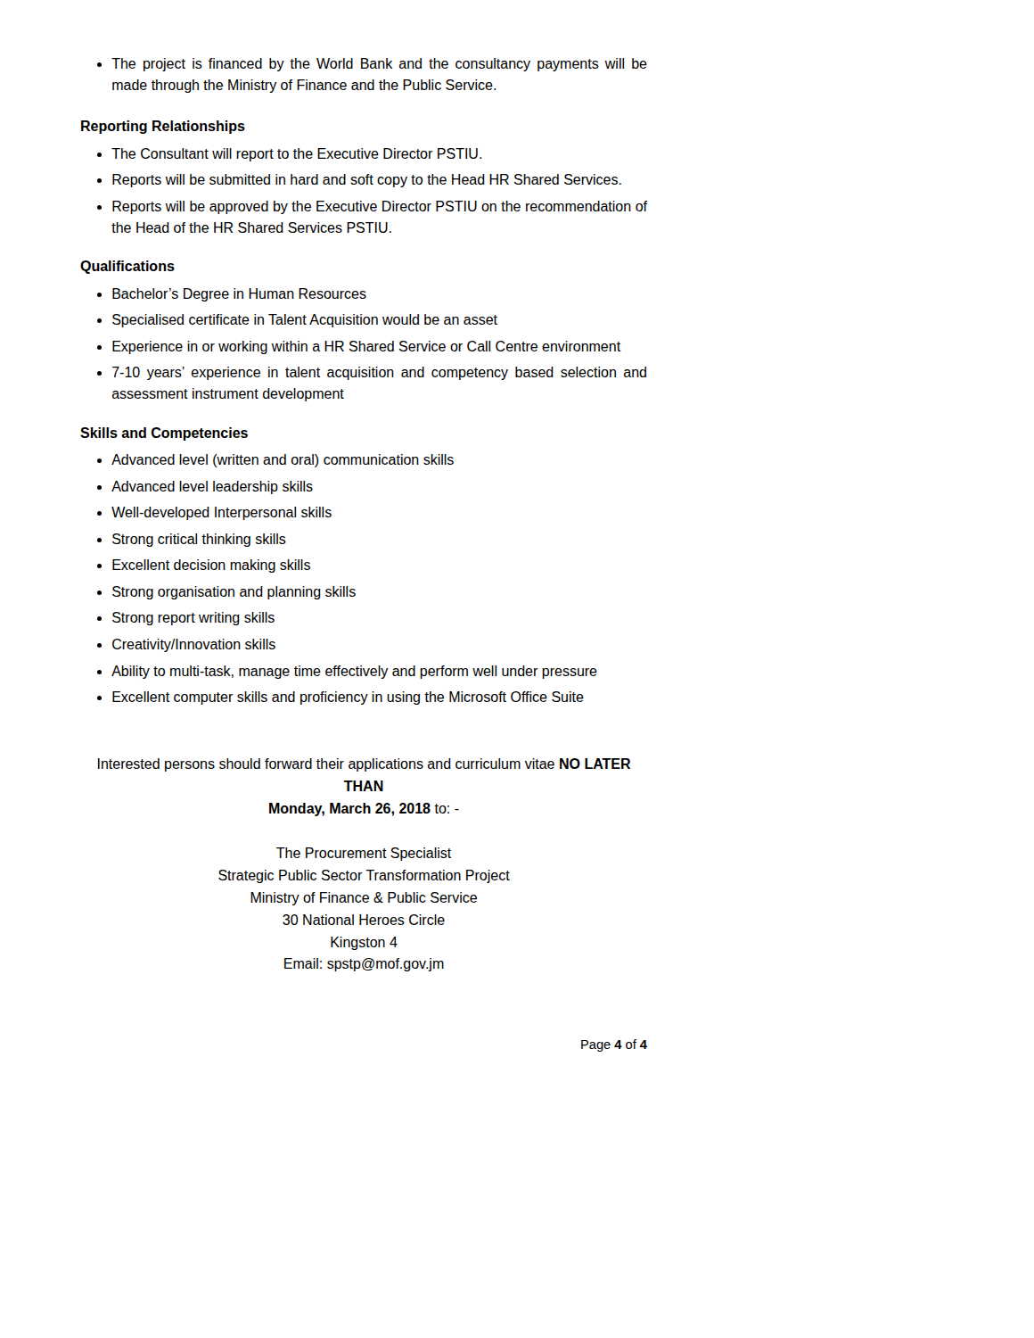The project is financed by the World Bank and the consultancy payments will be made through the Ministry of Finance and the Public Service.
Reporting Relationships
The Consultant will report to the Executive Director PSTIU.
Reports will be submitted in hard and soft copy to the Head HR Shared Services.
Reports will be approved by the Executive Director PSTIU on the recommendation of the Head of the HR Shared Services PSTIU.
Qualifications
Bachelor’s Degree in Human Resources
Specialised certificate in Talent Acquisition would be an asset
Experience in or working within a HR Shared Service or Call Centre environment
7-10 years’ experience in talent acquisition and competency based selection and assessment instrument development
Skills and Competencies
Advanced level (written and oral) communication skills
Advanced level leadership skills
Well-developed Interpersonal skills
Strong critical thinking skills
Excellent decision making skills
Strong organisation and planning skills
Strong report writing skills
Creativity/Innovation skills
Ability to multi-task, manage time effectively and perform well under pressure
Excellent computer skills and proficiency in using the Microsoft Office Suite
Interested persons should forward their applications and curriculum vitae NO LATER THAN
Monday, March 26, 2018 to: -
The Procurement Specialist
Strategic Public Sector Transformation Project
Ministry of Finance & Public Service
30 National Heroes Circle
Kingston 4
Email: spstp@mof.gov.jm
Page 4 of 4